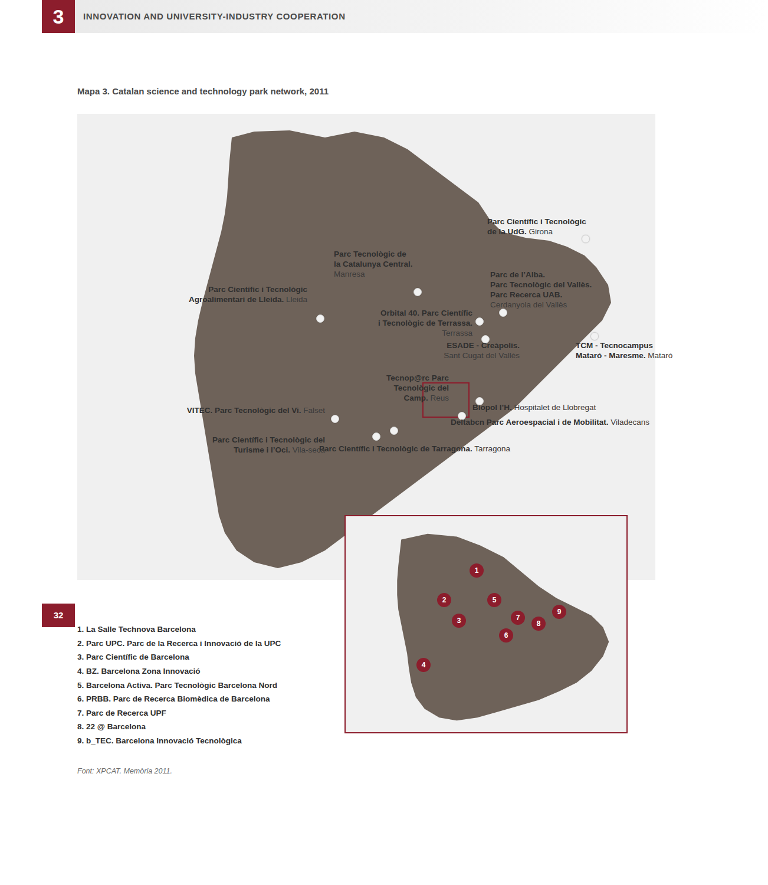3
Innovation and University-Industry Cooperation
Mapa 3. Catalan science and technology park network, 2011
Parc Científic i Tecnològic
de la UdG. Girona
Parc Tecnològic de
la Catalunya Central.
Manresa
Parc Científic i Tecnològic
Agroalimentari de Lleida. Lleida
Parc de l’Alba.
Parc Tecnològic del Vallès.
Parc Recerca UAB.
Cerdanyola del Vallès
Orbital 40. Parc Científic
i Tecnològic de Terrassa.
Terrassa
ESADE - Creàpolis.
Sant Cugat del Vallès
TCM - Tecnocampus
Mataró - Maresme. Mataró
Tecnop@rc Parc
Tecnològic del
Camp. Reus
VITEC. Parc Tecnològic del Vi. Falset
Biopol l’H. Hospitalet de Llobregat
Deltabcn Parc Aeroespacial i de Mobilitat. Viladecans
Parc Científic i Tecnològic del
Turisme i l’Oci. Vila-seca
Parc Científic i Tecnològic de Tarragona. Tarragona
1
2
3
4
5
6
7
8
9
1. La Salle Technova Barcelona
2. Parc UPC. Parc de la Recerca i Innovació de la UPC
3. Parc Científic de Barcelona
4. BZ. Barcelona Zona Innovació
5. Barcelona Activa. Parc Tecnològic Barcelona Nord
6. PRBB. Parc de Recerca Biomèdica de Barcelona
7. Parc de Recerca UPF
8. 22 @ Barcelona
9. b_TEC. Barcelona Innovació Tecnològica
Font: XPCAT. Memòria 2011.
32